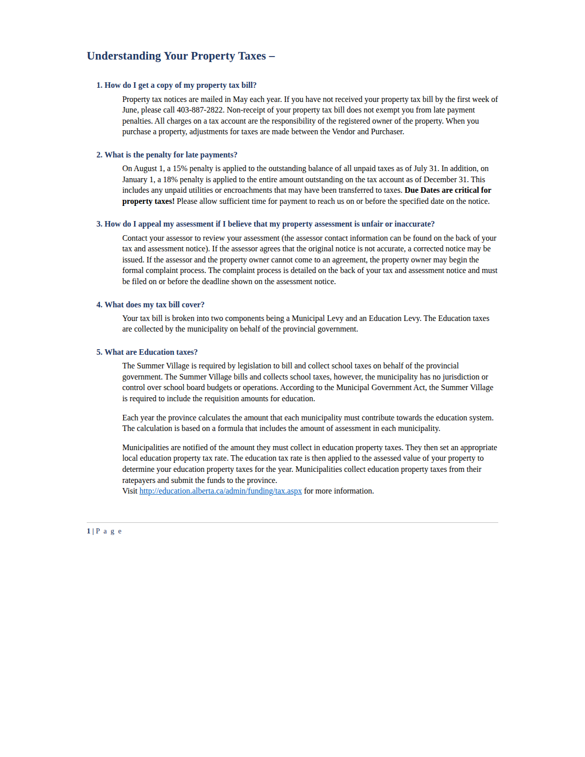Understanding Your Property Taxes –
How do I get a copy of my property tax bill?
Property tax notices are mailed in May each year. If you have not received your property tax bill by the first week of June, please call 403-887-2822. Non-receipt of your property tax bill does not exempt you from late payment penalties. All charges on a tax account are the responsibility of the registered owner of the property. When you purchase a property, adjustments for taxes are made between the Vendor and Purchaser.
What is the penalty for late payments?
On August 1, a 15% penalty is applied to the outstanding balance of all unpaid taxes as of July 31. In addition, on January 1, a 18% penalty is applied to the entire amount outstanding on the tax account as of December 31. This includes any unpaid utilities or encroachments that may have been transferred to taxes. Due Dates are critical for property taxes! Please allow sufficient time for payment to reach us on or before the specified date on the notice.
How do I appeal my assessment if I believe that my property assessment is unfair or inaccurate?
Contact your assessor to review your assessment (the assessor contact information can be found on the back of your tax and assessment notice). If the assessor agrees that the original notice is not accurate, a corrected notice may be issued. If the assessor and the property owner cannot come to an agreement, the property owner may begin the formal complaint process. The complaint process is detailed on the back of your tax and assessment notice and must be filed on or before the deadline shown on the assessment notice.
What does my tax bill cover?
Your tax bill is broken into two components being a Municipal Levy and an Education Levy. The Education taxes are collected by the municipality on behalf of the provincial government.
What are Education taxes?
The Summer Village is required by legislation to bill and collect school taxes on behalf of the provincial government. The Summer Village bills and collects school taxes, however, the municipality has no jurisdiction or control over school board budgets or operations. According to the Municipal Government Act, the Summer Village is required to include the requisition amounts for education.
Each year the province calculates the amount that each municipality must contribute towards the education system. The calculation is based on a formula that includes the amount of assessment in each municipality.
Municipalities are notified of the amount they must collect in education property taxes. They then set an appropriate local education property tax rate. The education tax rate is then applied to the assessed value of your property to determine your education property taxes for the year. Municipalities collect education property taxes from their ratepayers and submit the funds to the province.
Visit http://education.alberta.ca/admin/funding/tax.aspx for more information.
1 | P a g e